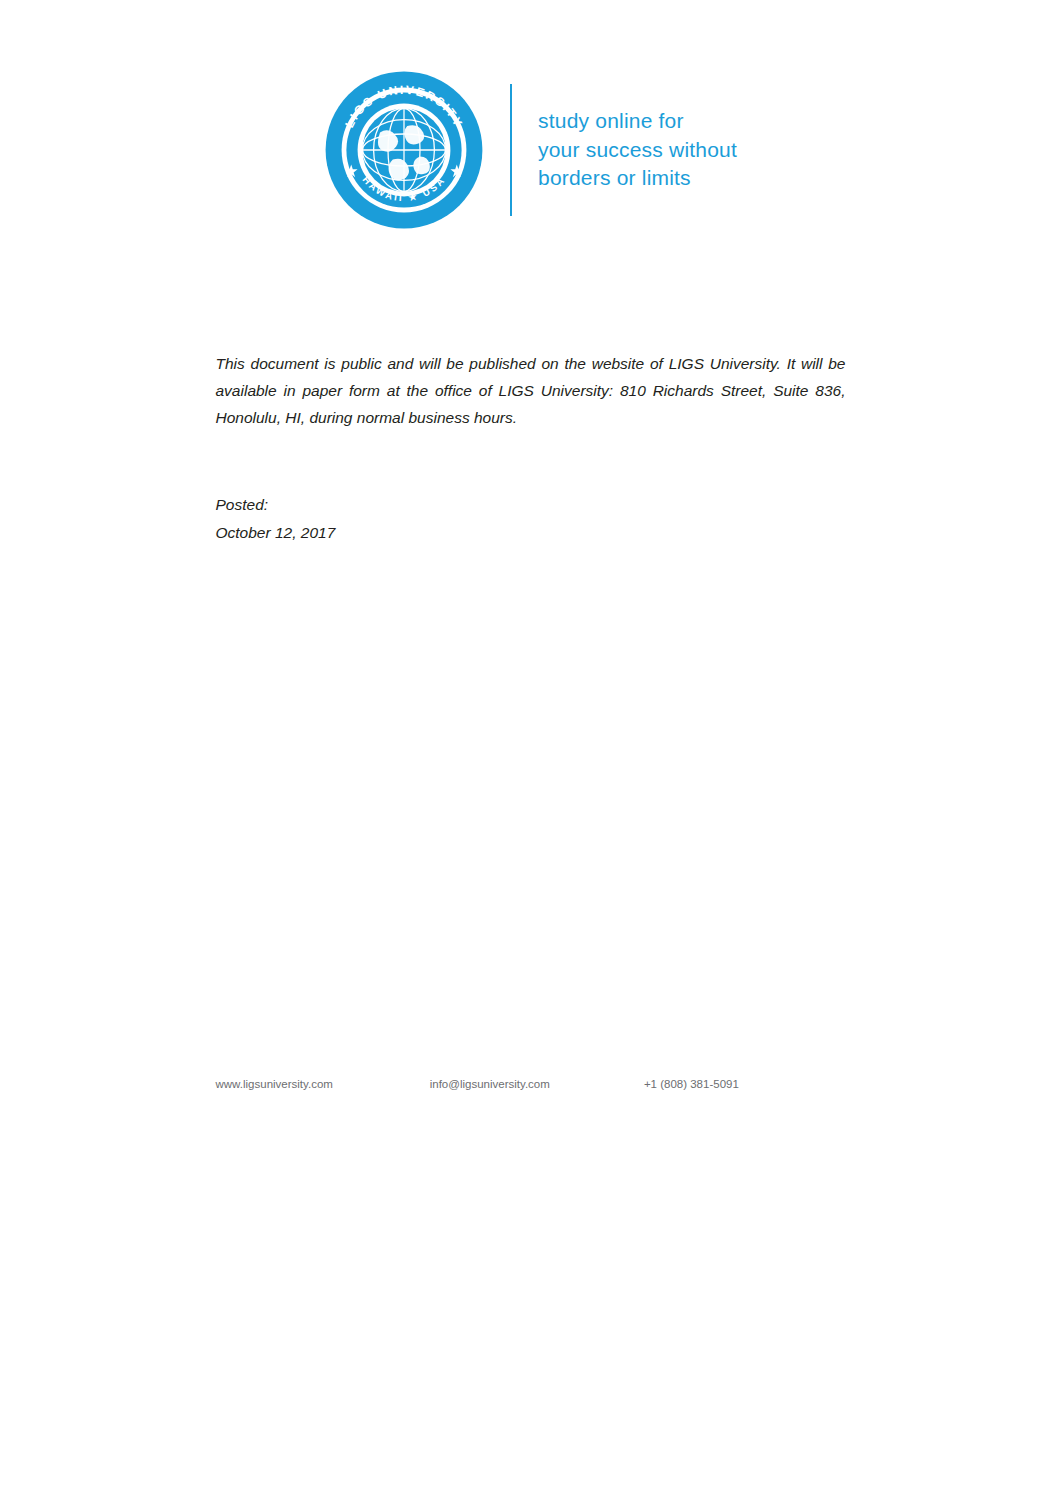LIGS UNIVERSITY HAWAII ★ USA
study online for
your success without
borders or limits
This document is public and will be published on the website of LIGS University. It will be available in paper form at the office of LIGS University: 810 Richards Street, Suite 836, Honolulu, HI, during normal business hours.
Posted:
October 12, 2017
www.ligsuniversity.com
info@ligsuniversity.com
+1 (808) 381-5091